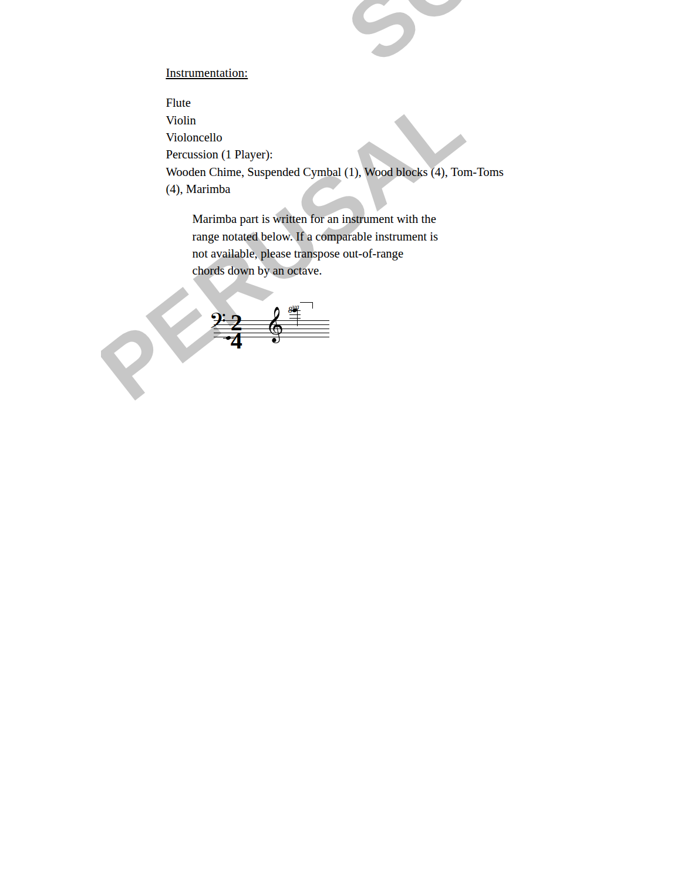Instrumentation:
Flute
Violin
Violoncello
Percussion (1 Player):
Wooden Chime, Suspended Cymbal (1), Wood blocks (4), Tom-Toms (4), Marimba
Marimba part is written for an instrument with the range notated below. If a comparable instrument is not available, please transpose out-of-range
chords down by an octave.
8va
𝄢
24
𝄞
SCORE PERUSAL